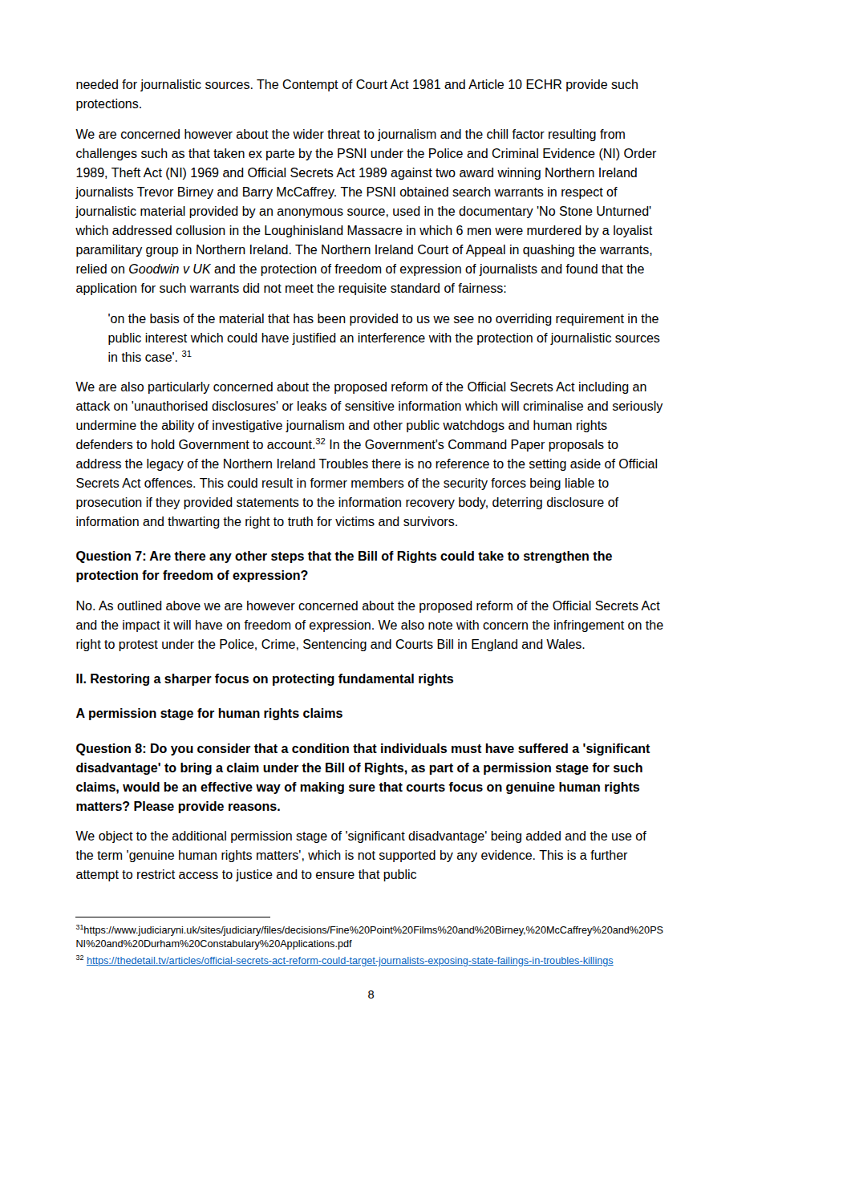needed for journalistic sources. The Contempt of Court Act 1981 and Article 10 ECHR provide such protections.
We are concerned however about the wider threat to journalism and the chill factor resulting from challenges such as that taken ex parte by the PSNI under the Police and Criminal Evidence (NI) Order 1989, Theft Act (NI) 1969 and Official Secrets Act 1989 against two award winning Northern Ireland journalists Trevor Birney and Barry McCaffrey. The PSNI obtained search warrants in respect of journalistic material provided by an anonymous source, used in the documentary 'No Stone Unturned' which addressed collusion in the Loughinisland Massacre in which 6 men were murdered by a loyalist paramilitary group in Northern Ireland. The Northern Ireland Court of Appeal in quashing the warrants, relied on Goodwin v UK and the protection of freedom of expression of journalists and found that the application for such warrants did not meet the requisite standard of fairness:
'on the basis of the material that has been provided to us we see no overriding requirement in the public interest which could have justified an interference with the protection of journalistic sources in this case'. 31
We are also particularly concerned about the proposed reform of the Official Secrets Act including an attack on 'unauthorised disclosures' or leaks of sensitive information which will criminalise and seriously undermine the ability of investigative journalism and other public watchdogs and human rights defenders to hold Government to account.32 In the Government's Command Paper proposals to address the legacy of the Northern Ireland Troubles there is no reference to the setting aside of Official Secrets Act offences. This could result in former members of the security forces being liable to prosecution if they provided statements to the information recovery body, deterring disclosure of information and thwarting the right to truth for victims and survivors.
Question 7: Are there any other steps that the Bill of Rights could take to strengthen the protection for freedom of expression?
No. As outlined above we are however concerned about the proposed reform of the Official Secrets Act and the impact it will have on freedom of expression. We also note with concern the infringement on the right to protest under the Police, Crime, Sentencing and Courts Bill in England and Wales.
II. Restoring a sharper focus on protecting fundamental rights
A permission stage for human rights claims
Question 8: Do you consider that a condition that individuals must have suffered a 'significant disadvantage' to bring a claim under the Bill of Rights, as part of a permission stage for such claims, would be an effective way of making sure that courts focus on genuine human rights matters? Please provide reasons.
We object to the additional permission stage of 'significant disadvantage' being added and the use of the term 'genuine human rights matters', which is not supported by any evidence. This is a further attempt to restrict access to justice and to ensure that public
31https://www.judiciaryni.uk/sites/judiciary/files/decisions/Fine%20Point%20Films%20and%20Birney,%20McCaffrey%20and%20PSNI%20and%20Durham%20Constabulary%20Applications.pdf
32 https://thedetail.tv/articles/official-secrets-act-reform-could-target-journalists-exposing-state-failings-in-troubles-killings
8